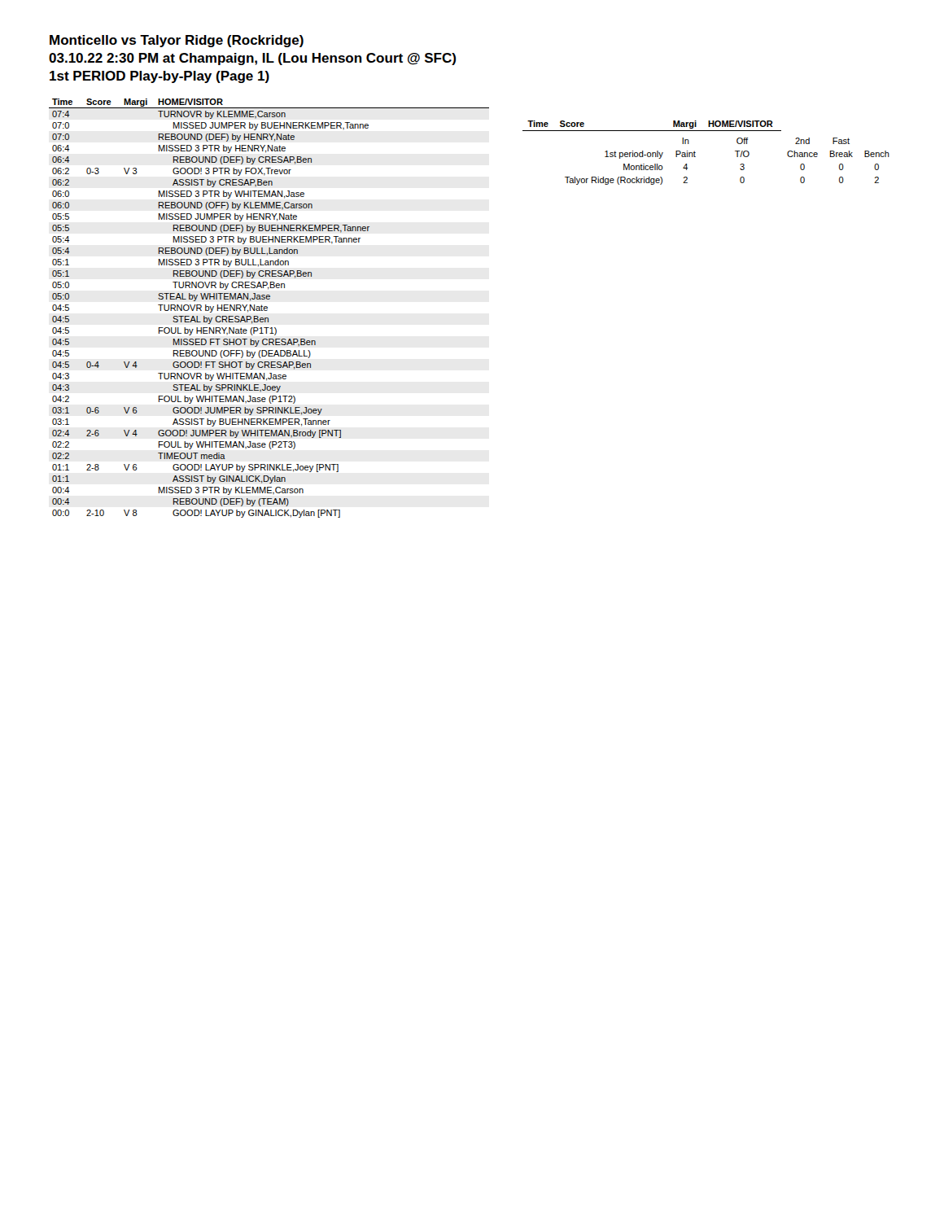Monticello vs Talyor Ridge (Rockridge)
03.10.22 2:30 PM at Champaign, IL (Lou Henson Court @ SFC)
1st PERIOD Play-by-Play (Page 1)
| Time | Score | Margi | HOME/VISITOR |
| --- | --- | --- | --- |
| 07:4 | | | TURNOVR by KLEMME,Carson |
| 07:0 | | | MISSED JUMPER by BUEHNERKEMPER,Tanne |
| 07:0 | | | REBOUND (DEF) by HENRY,Nate |
| 06:4 | | | MISSED 3 PTR by HENRY,Nate |
| 06:4 | | | REBOUND (DEF) by CRESAP,Ben |
| 06:2 | 0-3 | V 3 | GOOD! 3 PTR by FOX,Trevor |
| 06:2 | | | ASSIST by CRESAP,Ben |
| 06:0 | | | MISSED 3 PTR by WHITEMAN,Jase |
| 06:0 | | | REBOUND (OFF) by KLEMME,Carson |
| 05:5 | | | MISSED JUMPER by HENRY,Nate |
| 05:5 | | | REBOUND (DEF) by BUEHNERKEMPER,Tanner |
| 05:4 | | | MISSED 3 PTR by BUEHNERKEMPER,Tanner |
| 05:4 | | | REBOUND (DEF) by BULL,Landon |
| 05:1 | | | MISSED 3 PTR by BULL,Landon |
| 05:1 | | | REBOUND (DEF) by CRESAP,Ben |
| 05:0 | | | TURNOVR by CRESAP,Ben |
| 05:0 | | | STEAL by WHITEMAN,Jase |
| 04:5 | | | TURNOVR by HENRY,Nate |
| 04:5 | | | STEAL by CRESAP,Ben |
| 04:5 | | | FOUL by HENRY,Nate (P1T1) |
| 04:5 | | | MISSED FT SHOT by CRESAP,Ben |
| 04:5 | | | REBOUND (OFF) by (DEADBALL) |
| 04:5 | 0-4 | V 4 | GOOD! FT SHOT by CRESAP,Ben |
| 04:3 | | | TURNOVR by WHITEMAN,Jase |
| 04:3 | | | STEAL by SPRINKLE,Joey |
| 04:2 | | | FOUL by WHITEMAN,Jase (P1T2) |
| 03:1 | 0-6 | V 6 | GOOD! JUMPER by SPRINKLE,Joey |
| 03:1 | | | ASSIST by BUEHNERKEMPER,Tanner |
| 02:4 | 2-6 | V 4 | GOOD! JUMPER by WHITEMAN,Brody [PNT] |
| 02:2 | | | FOUL by WHITEMAN,Jase (P2T3) |
| 02:2 | | | TIMEOUT media |
| 01:1 | 2-8 | V 6 | GOOD! LAYUP by SPRINKLE,Joey [PNT] |
| 01:1 | | | ASSIST by GINALICK,Dylan |
| 00:4 | | | MISSED 3 PTR by KLEMME,Carson |
| 00:4 | | | REBOUND (DEF) by (TEAM) |
| 00:0 | 2-10 | V 8 | GOOD! LAYUP by GINALICK,Dylan [PNT] |
| Time | Score | Margi | HOME/VISITOR |
| --- | --- | --- | --- |
| | | In | Off | 2nd | Fast | |
| | 1st period-only | Paint | T/O | Chance | Break | Bench |
| | Monticello | 4 | 3 | 0 | 0 | 0 |
| | Talyor Ridge (Rockridge) | 2 | 0 | 0 | 0 | 2 |